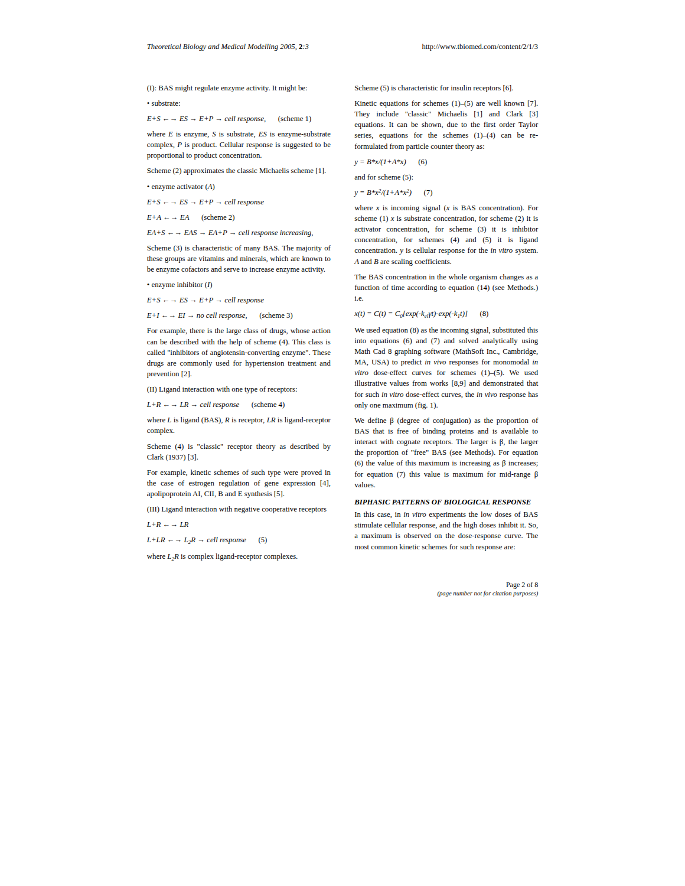Theoretical Biology and Medical Modelling 2005, 2:3
http://www.tbiomed.com/content/2/1/3
(I): BAS might regulate enzyme activity. It might be:
substrate:
E+S ←→ ES → E+P → cell response,(scheme 1)
where E is enzyme, S is substrate, ES is enzyme-substrate complex, P is product. Cellular response is suggested to be proportional to product concentration.
Scheme (2) approximates the classic Michaelis scheme [1].
enzyme activator (A)
E+S ←→ ES → E+P → cell response
E+A ←→ EA(scheme 2)
EA+S ←→ EAS → EA+P → cell response increasing,
Scheme (3) is characteristic of many BAS. The majority of these groups are vitamins and minerals, which are known to be enzyme cofactors and serve to increase enzyme activity.
enzyme inhibitor (I)
E+S ←→ ES → E+P → cell response
E+I ←→ EI → no cell response,(scheme 3)
For example, there is the large class of drugs, whose action can be described with the help of scheme (4). This class is called "inhibitors of angiotensin-converting enzyme". These drugs are commonly used for hypertension treatment and prevention [2].
(II) Ligand interaction with one type of receptors:
L+R ←→ LR → cell response(scheme 4)
where L is ligand (BAS), R is receptor, LR is ligand-receptor complex.
Scheme (4) is "classic" receptor theory as described by Clark (1937) [3].
For example, kinetic schemes of such type were proved in the case of estrogen regulation of gene expression [4], apolipoprotein AI, CII, B and E synthesis [5].
(III) Ligand interaction with negative cooperative receptors
L+R ←→ LR
L+LR ←→ L2R → cell response(5)
where L2R is complex ligand-receptor complexes.
Scheme (5) is characteristic for insulin receptors [6].
Kinetic equations for schemes (1)–(5) are well known [7]. They include "classic" Michaelis [1] and Clark [3] equations. It can be shown, due to the first order Taylor series, equations for the schemes (1)–(4) can be re-formulated from particle counter theory as:
y = B*x/(1+A*x)(6)
and for scheme (5):
y = B*x2/(1+A*x2)(7)
where x is incoming signal (x is BAS concentration). For scheme (1) x is substrate concentration, for scheme (2) it is activator concentration, for scheme (3) it is inhibitor concentration, for schemes (4) and (5) it is ligand concentration. y is cellular response for the in vitro system. A and B are scaling coefficients.
The BAS concentration in the whole organism changes as a function of time according to equation (14) (see Methods.) i.e.
x(t) = C(t) = C0[exp(-kelγt)-exp(-k1t)](8)
We used equation (8) as the incoming signal, substituted this into equations (6) and (7) and solved analytically using Math Cad 8 graphing software (MathSoft Inc., Cambridge, MA, USA) to predict in vivo responses for monomodal in vitro dose-effect curves for schemes (1)–(5). We used illustrative values from works [8,9] and demonstrated that for such in vitro dose-effect curves, the in vivo response has only one maximum (fig. 1).
We define β (degree of conjugation) as the proportion of BAS that is free of binding proteins and is available to interact with cognate receptors. The larger is β, the larger the proportion of "free" BAS (see Methods). For equation (6) the value of this maximum is increasing as β increases; for equation (7) this value is maximum for mid-range β values.
Biphasic patterns of biological response
In this case, in in vitro experiments the low doses of BAS stimulate cellular response, and the high doses inhibit it. So, a maximum is observed on the dose-response curve. The most common kinetic schemes for such response are:
Page 2 of 8
(page number not for citation purposes)